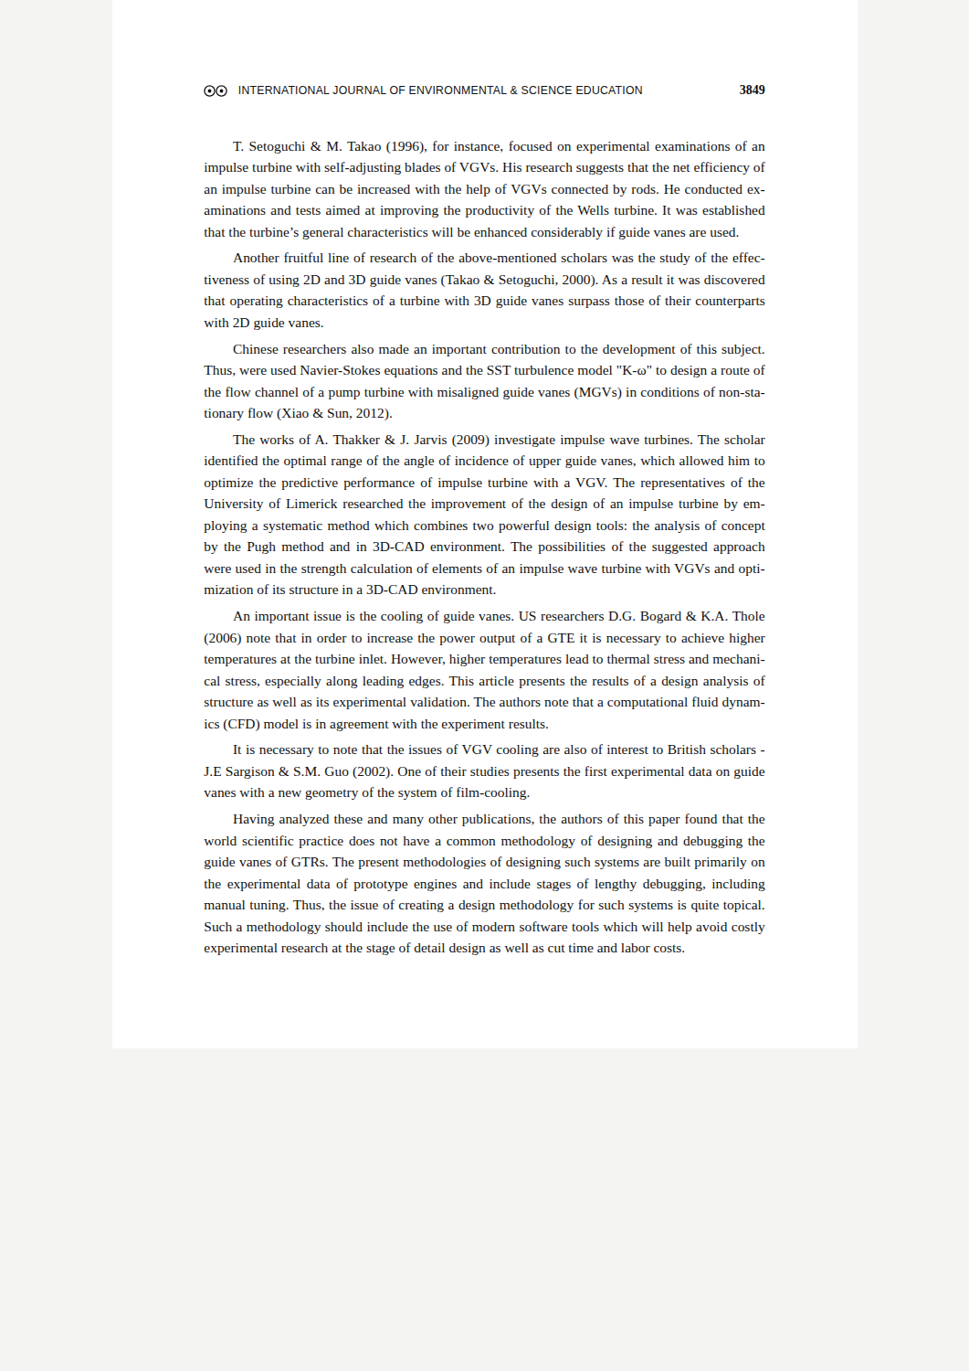International Journal of Environmental & Science Education 3849
T. Setoguchi & M. Takao (1996), for instance, focused on experimental examinations of an impulse turbine with self-adjusting blades of VGVs. His research suggests that the net efficiency of an impulse turbine can be increased with the help of VGVs connected by rods. He conducted examinations and tests aimed at improving the productivity of the Wells turbine. It was established that the turbine’s general characteristics will be enhanced considerably if guide vanes are used.
Another fruitful line of research of the above-mentioned scholars was the study of the effectiveness of using 2D and 3D guide vanes (Takao & Setoguchi, 2000). As a result it was discovered that operating characteristics of a turbine with 3D guide vanes surpass those of their counterparts with 2D guide vanes.
Chinese researchers also made an important contribution to the development of this subject. Thus, were used Navier-Stokes equations and the SST turbulence model "K-ω" to design a route of the flow channel of a pump turbine with misaligned guide vanes (MGVs) in conditions of non-stationary flow (Xiao & Sun, 2012).
The works of A. Thakker & J. Jarvis (2009) investigate impulse wave turbines. The scholar identified the optimal range of the angle of incidence of upper guide vanes, which allowed him to optimize the predictive performance of impulse turbine with a VGV. The representatives of the University of Limerick researched the improvement of the design of an impulse turbine by employing a systematic method which combines two powerful design tools: the analysis of concept by the Pugh method and in 3D-CAD environment. The possibilities of the suggested approach were used in the strength calculation of elements of an impulse wave turbine with VGVs and optimization of its structure in a 3D-CAD environment.
An important issue is the cooling of guide vanes. US researchers D.G. Bogard & K.A. Thole (2006) note that in order to increase the power output of a GTE it is necessary to achieve higher temperatures at the turbine inlet. However, higher temperatures lead to thermal stress and mechanical stress, especially along leading edges. This article presents the results of a design analysis of structure as well as its experimental validation. The authors note that a computational fluid dynamics (CFD) model is in agreement with the experiment results.
It is necessary to note that the issues of VGV cooling are also of interest to British scholars - J.E Sargison & S.M. Guo (2002). One of their studies presents the first experimental data on guide vanes with a new geometry of the system of film-cooling.
Having analyzed these and many other publications, the authors of this paper found that the world scientific practice does not have a common methodology of designing and debugging the guide vanes of GTRs. The present methodologies of designing such systems are built primarily on the experimental data of prototype engines and include stages of lengthy debugging, including manual tuning. Thus, the issue of creating a design methodology for such systems is quite topical. Such a methodology should include the use of modern software tools which will help avoid costly experimental research at the stage of detail design as well as cut time and labor costs.